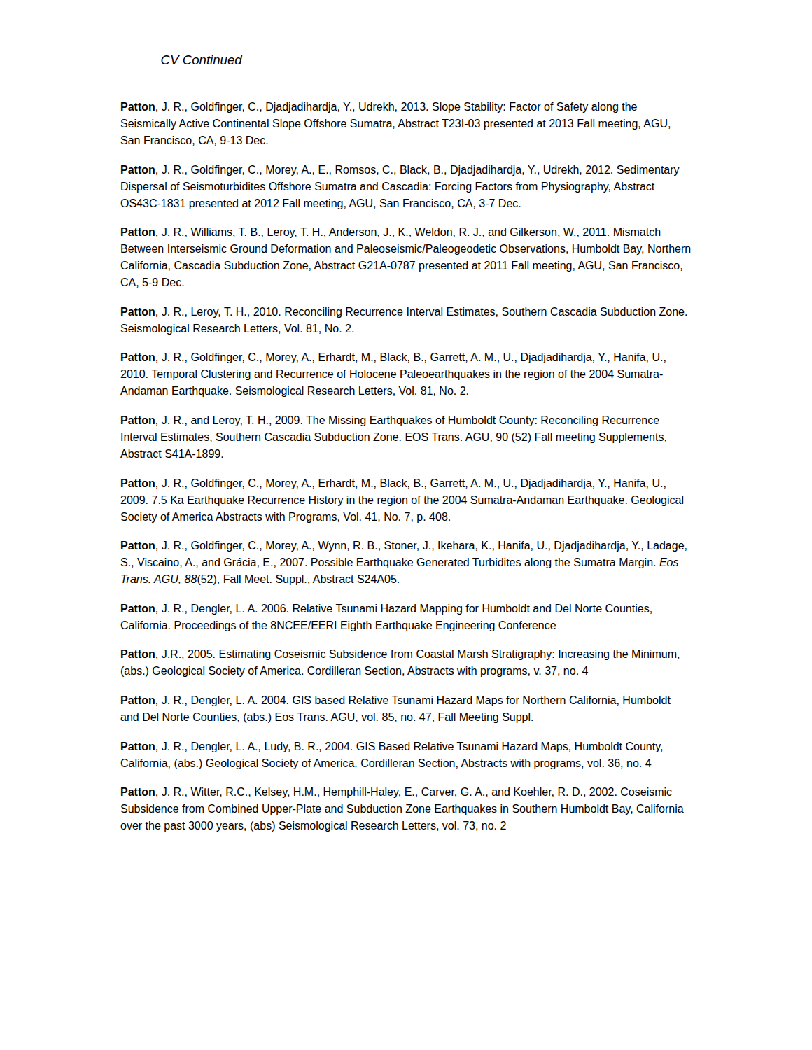CV Continued
Patton, J. R., Goldfinger, C., Djadjadihardja, Y., Udrekh, 2013. Slope Stability: Factor of Safety along the Seismically Active Continental Slope Offshore Sumatra, Abstract T23I-03 presented at 2013 Fall meeting, AGU, San Francisco, CA, 9-13 Dec.
Patton, J. R., Goldfinger, C., Morey, A., E., Romsos, C., Black, B., Djadjadihardja, Y., Udrekh, 2012. Sedimentary Dispersal of Seismoturbidites Offshore Sumatra and Cascadia: Forcing Factors from Physiography, Abstract OS43C-1831 presented at 2012 Fall meeting, AGU, San Francisco, CA, 3-7 Dec.
Patton, J. R., Williams, T. B., Leroy, T. H., Anderson, J., K., Weldon, R. J., and Gilkerson, W., 2011. Mismatch Between Interseismic Ground Deformation and Paleoseismic/Paleogeodetic Observations, Humboldt Bay, Northern California, Cascadia Subduction Zone, Abstract G21A-0787 presented at 2011 Fall meeting, AGU, San Francisco, CA, 5-9 Dec.
Patton, J. R., Leroy, T. H., 2010. Reconciling Recurrence Interval Estimates, Southern Cascadia Subduction Zone. Seismological Research Letters, Vol. 81, No. 2.
Patton, J. R., Goldfinger, C., Morey, A., Erhardt, M., Black, B., Garrett, A. M., U., Djadjadihardja, Y., Hanifa, U., 2010. Temporal Clustering and Recurrence of Holocene Paleoearthquakes in the region of the 2004 Sumatra-Andaman Earthquake. Seismological Research Letters, Vol. 81, No. 2.
Patton, J. R., and Leroy, T. H., 2009. The Missing Earthquakes of Humboldt County: Reconciling Recurrence Interval Estimates, Southern Cascadia Subduction Zone. EOS Trans. AGU, 90 (52) Fall meeting Supplements, Abstract S41A-1899.
Patton, J. R., Goldfinger, C., Morey, A., Erhardt, M., Black, B., Garrett, A. M., U., Djadjadihardja, Y., Hanifa, U., 2009. 7.5 Ka Earthquake Recurrence History in the region of the 2004 Sumatra-Andaman Earthquake. Geological Society of America Abstracts with Programs, Vol. 41, No. 7, p. 408.
Patton, J. R., Goldfinger, C., Morey, A., Wynn, R. B., Stoner, J., Ikehara, K., Hanifa, U., Djadjadihardja, Y., Ladage, S., Viscaino, A., and Grácia, E., 2007. Possible Earthquake Generated Turbidites along the Sumatra Margin. Eos Trans. AGU, 88(52), Fall Meet. Suppl., Abstract S24A05.
Patton, J. R., Dengler, L. A. 2006. Relative Tsunami Hazard Mapping for Humboldt and Del Norte Counties, California. Proceedings of the 8NCEE/EERI Eighth Earthquake Engineering Conference
Patton, J.R., 2005. Estimating Coseismic Subsidence from Coastal Marsh Stratigraphy: Increasing the Minimum, (abs.) Geological Society of America. Cordilleran Section, Abstracts with programs, v. 37, no. 4
Patton, J. R., Dengler, L. A. 2004. GIS based Relative Tsunami Hazard Maps for Northern California, Humboldt and Del Norte Counties, (abs.) Eos Trans. AGU, vol. 85, no. 47, Fall Meeting Suppl.
Patton, J. R., Dengler, L. A., Ludy, B. R., 2004. GIS Based Relative Tsunami Hazard Maps, Humboldt County, California, (abs.) Geological Society of America. Cordilleran Section, Abstracts with programs, vol. 36, no. 4
Patton, J. R., Witter, R.C., Kelsey, H.M., Hemphill-Haley, E., Carver, G. A., and Koehler, R. D., 2002. Coseismic Subsidence from Combined Upper-Plate and Subduction Zone Earthquakes in Southern Humboldt Bay, California over the past 3000 years, (abs) Seismological Research Letters, vol. 73, no. 2